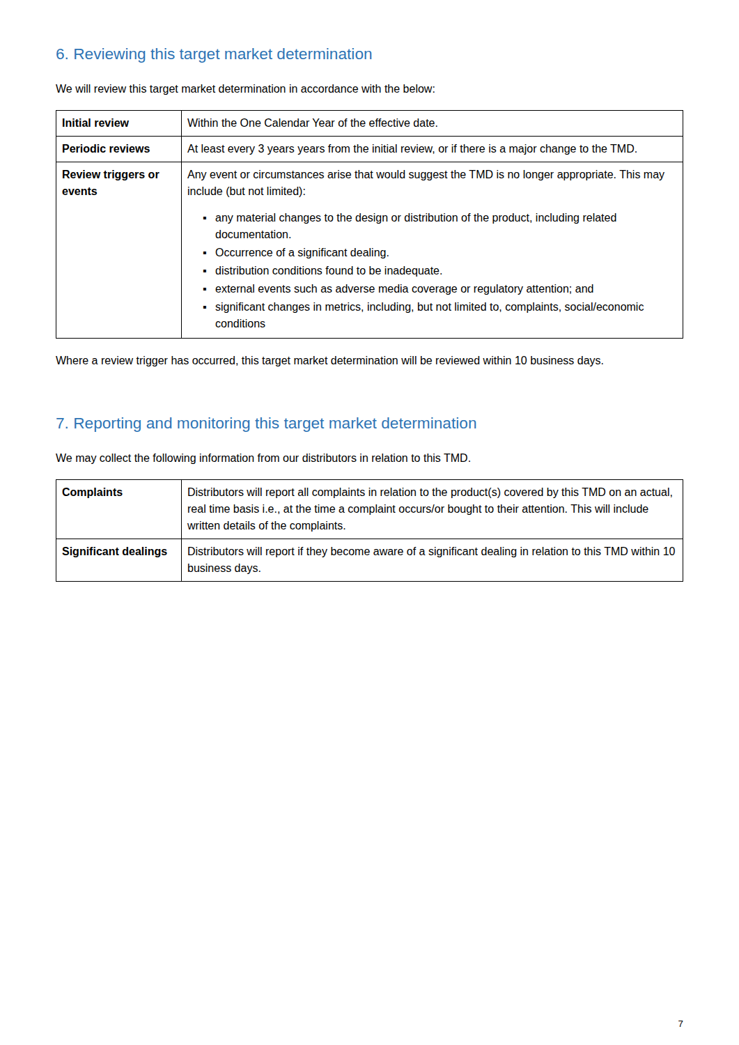6. Reviewing this target market determination
We will review this target market determination in accordance with the below:
| Initial review | Within the One Calendar Year of the effective date. |
| Periodic reviews | At least every 3 years years from the initial review, or if there is a major change to the TMD. |
| Review triggers or events | Any event or circumstances arise that would suggest the TMD is no longer appropriate. This may include (but not limited): any material changes to the design or distribution of the product, including related documentation. Occurrence of a significant dealing. distribution conditions found to be inadequate. external events such as adverse media coverage or regulatory attention; and significant changes in metrics, including, but not limited to, complaints, social/economic conditions |
Where a review trigger has occurred, this target market determination will be reviewed within 10 business days.
7. Reporting and monitoring this target market determination
We may collect the following information from our distributors in relation to this TMD.
| Complaints | Distributors will report all complaints in relation to the product(s) covered by this TMD on an actual, real time basis i.e., at the time a complaint occurs/or bought to their attention. This will include written details of the complaints. |
| Significant dealings | Distributors will report if they become aware of a significant dealing in relation to this TMD within 10 business days. |
7